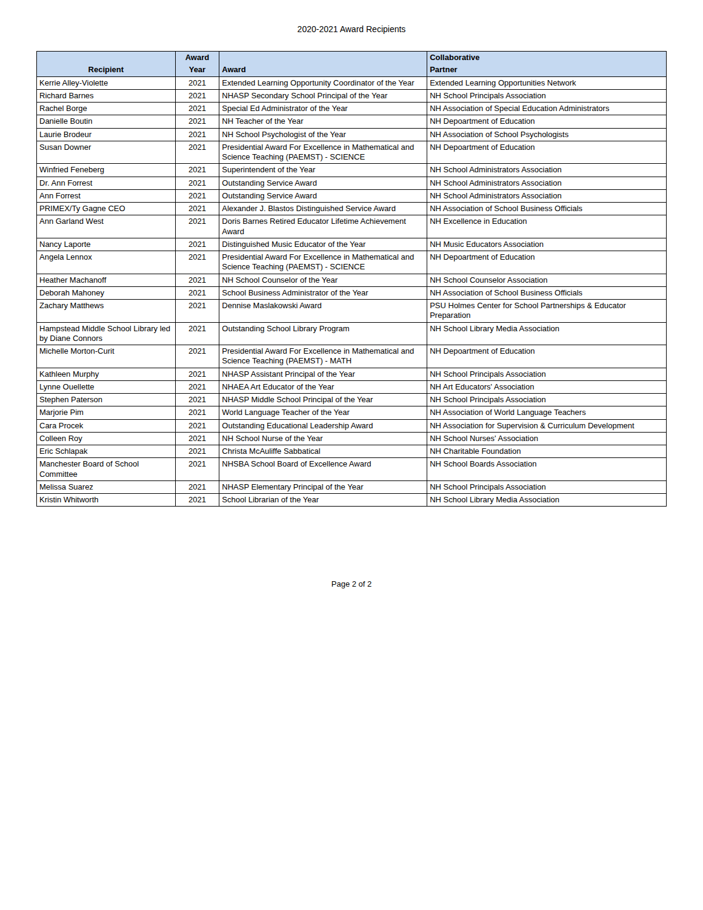2020-2021 Award Recipients
| | Award | | Collaborative |
| --- | --- | --- | --- |
| Recipient | Year | Award | Partner |
| Kerrie Alley-Violette | 2021 | Extended Learning Opportunity Coordinator of the Year | Extended Learning Opportunities Network |
| Richard Barnes | 2021 | NHASP Secondary School Principal of the Year | NH School Principals Association |
| Rachel Borge | 2021 | Special Ed Administrator of the Year | NH Association of Special Education Administrators |
| Danielle Boutin | 2021 | NH Teacher of the Year | NH Depoartment of Education |
| Laurie Brodeur | 2021 | NH School Psychologist of the Year | NH Association of School Psychologists |
| Susan Downer | 2021 | Presidential Award For Excellence in Mathematical and Science Teaching (PAEMST) - SCIENCE | NH Depoartment of Education |
| Winfried Feneberg | 2021 | Superintendent of the Year | NH School Administrators Association |
| Dr. Ann Forrest | 2021 | Outstanding Service Award | NH School Administrators Association |
| Ann Forrest | 2021 | Outstanding Service Award | NH School Administrators Association |
| PRIMEX/Ty Gagne CEO | 2021 | Alexander J. Blastos Distinguished Service Award | NH Association of School Business Officials |
| Ann Garland West | 2021 | Doris Barnes Retired Educator Lifetime Achievement Award | NH Excellence in Education |
| Nancy Laporte | 2021 | Distinguished Music Educator of the Year | NH Music Educators Association |
| Angela Lennox | 2021 | Presidential Award For Excellence in Mathematical and Science Teaching (PAEMST) - SCIENCE | NH Depoartment of Education |
| Heather Machanoff | 2021 | NH School Counselor of the Year | NH School Counselor Association |
| Deborah Mahoney | 2021 | School Business Administrator of the Year | NH Association of School Business Officials |
| Zachary Matthews | 2021 | Dennise Maslakowski Award | PSU Holmes Center for School Partnerships & Educator Preparation |
| Hampstead Middle School Library led by Diane Connors | 2021 | Outstanding School Library Program | NH School Library Media Association |
| Michelle Morton-Curit | 2021 | Presidential Award For Excellence in Mathematical and Science Teaching (PAEMST) - MATH | NH Depoartment of Education |
| Kathleen Murphy | 2021 | NHASP Assistant Principal of the Year | NH School Principals Association |
| Lynne Ouellette | 2021 | NHAEA Art Educator of the Year | NH Art Educators' Association |
| Stephen Paterson | 2021 | NHASP Middle School Principal of the Year | NH School Principals Association |
| Marjorie Pim | 2021 | World Language Teacher of the Year | NH Association of World Language Teachers |
| Cara Procek | 2021 | Outstanding Educational Leadership Award | NH Association for Supervision & Curriculum Development |
| Colleen Roy | 2021 | NH School Nurse of the Year | NH School Nurses' Association |
| Eric Schlapak | 2021 | Christa McAuliffe Sabbatical | NH Charitable Foundation |
| Manchester Board of School Committee | 2021 | NHSBA School Board of Excellence Award | NH School Boards Association |
| Melissa Suarez | 2021 | NHASP Elementary Principal of the Year | NH School Principals Association |
| Kristin Whitworth | 2021 | School Librarian of the Year | NH School Library Media Association |
Page 2 of 2